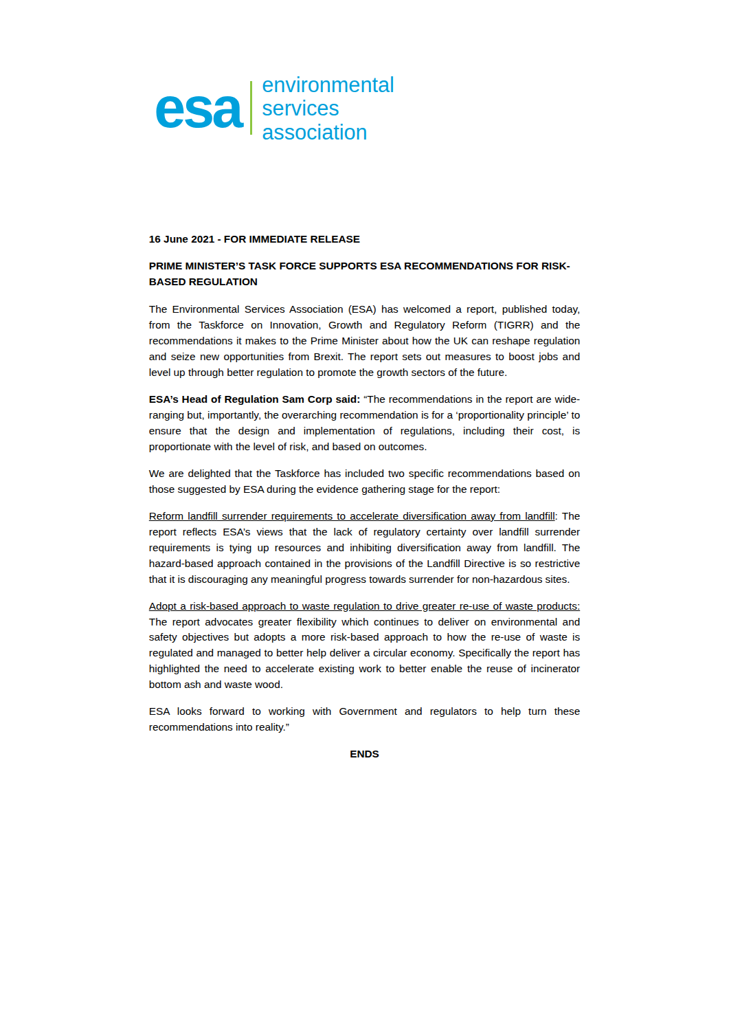esa
environmental
services
association
16 June 2021 - FOR IMMEDIATE RELEASE
Prime Minister’s Task Force supports ESA recommendations for risk-based regulation
The Environmental Services Association (ESA) has welcomed a report, published today, from the Taskforce on Innovation, Growth and Regulatory Reform (TIGRR) and the recommendations it makes to the Prime Minister about how the UK can reshape regulation and seize new opportunities from Brexit. The report sets out measures to boost jobs and level up through better regulation to promote the growth sectors of the future.
ESA’s Head of Regulation Sam Corp said: “The recommendations in the report are wide-ranging but, importantly, the overarching recommendation is for a ‘proportionality principle’ to ensure that the design and implementation of regulations, including their cost, is proportionate with the level of risk, and based on outcomes.
We are delighted that the Taskforce has included two specific recommendations based on those suggested by ESA during the evidence gathering stage for the report:
Reform landfill surrender requirements to accelerate diversification away from landfill: The report reflects ESA’s views that the lack of regulatory certainty over landfill surrender requirements is tying up resources and inhibiting diversification away from landfill. The hazard-based approach contained in the provisions of the Landfill Directive is so restrictive that it is discouraging any meaningful progress towards surrender for non-hazardous sites.
Adopt a risk-based approach to waste regulation to drive greater re-use of waste products: The report advocates greater flexibility which continues to deliver on environmental and safety objectives but adopts a more risk-based approach to how the re-use of waste is regulated and managed to better help deliver a circular economy. Specifically the report has highlighted the need to accelerate existing work to better enable the reuse of incinerator bottom ash and waste wood.
ESA looks forward to working with Government and regulators to help turn these recommendations into reality.”
ENDS